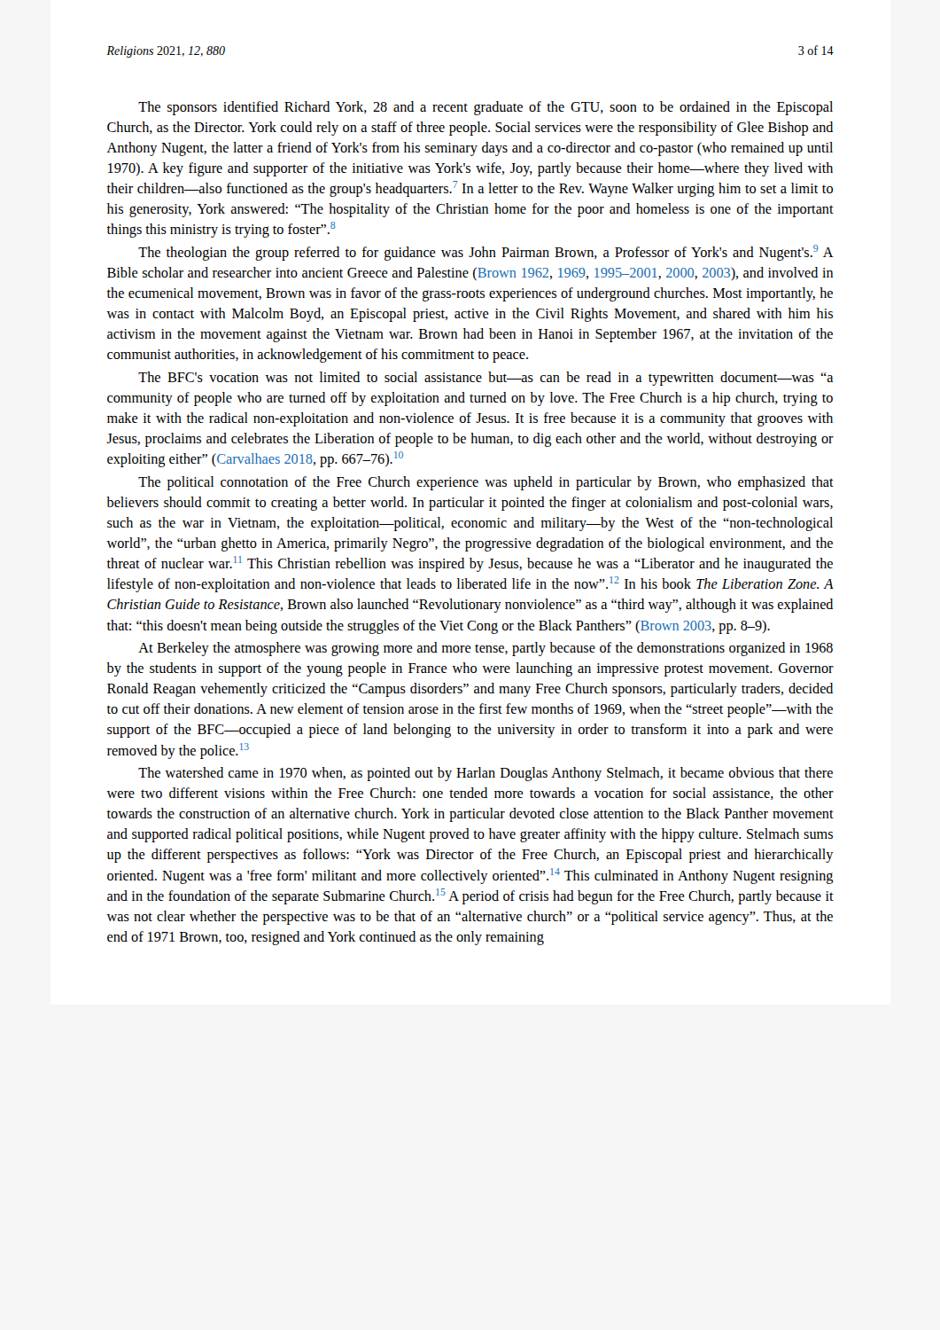Religions 2021, 12, 880 3 of 14
The sponsors identified Richard York, 28 and a recent graduate of the GTU, soon to be ordained in the Episcopal Church, as the Director. York could rely on a staff of three people. Social services were the responsibility of Glee Bishop and Anthony Nugent, the latter a friend of York's from his seminary days and a co-director and co-pastor (who remained up until 1970). A key figure and supporter of the initiative was York's wife, Joy, partly because their home—where they lived with their children—also functioned as the group's headquarters.7 In a letter to the Rev. Wayne Walker urging him to set a limit to his generosity, York answered: “The hospitality of the Christian home for the poor and homeless is one of the important things this ministry is trying to foster”.8
The theologian the group referred to for guidance was John Pairman Brown, a Professor of York's and Nugent's.9 A Bible scholar and researcher into ancient Greece and Palestine (Brown 1962, 1969, 1995–2001, 2000, 2003), and involved in the ecumenical movement, Brown was in favor of the grass-roots experiences of underground churches. Most importantly, he was in contact with Malcolm Boyd, an Episcopal priest, active in the Civil Rights Movement, and shared with him his activism in the movement against the Vietnam war. Brown had been in Hanoi in September 1967, at the invitation of the communist authorities, in acknowledgement of his commitment to peace.
The BFC's vocation was not limited to social assistance but—as can be read in a typewritten document—was “a community of people who are turned off by exploitation and turned on by love. The Free Church is a hip church, trying to make it with the radical non-exploitation and non-violence of Jesus. It is free because it is a community that grooves with Jesus, proclaims and celebrates the Liberation of people to be human, to dig each other and the world, without destroying or exploiting either” (Carvalhaes 2018, pp. 667–76).10
The political connotation of the Free Church experience was upheld in particular by Brown, who emphasized that believers should commit to creating a better world. In particular it pointed the finger at colonialism and post-colonial wars, such as the war in Vietnam, the exploitation—political, economic and military—by the West of the “non-technological world”, the “urban ghetto in America, primarily Negro”, the progressive degradation of the biological environment, and the threat of nuclear war.11 This Christian rebellion was inspired by Jesus, because he was a “Liberator and he inaugurated the lifestyle of non-exploitation and non-violence that leads to liberated life in the now”.12 In his book The Liberation Zone. A Christian Guide to Resistance, Brown also launched “Revolutionary nonviolence” as a “third way”, although it was explained that: “this doesn't mean being outside the struggles of the Viet Cong or the Black Panthers” (Brown 2003, pp. 8–9).
At Berkeley the atmosphere was growing more and more tense, partly because of the demonstrations organized in 1968 by the students in support of the young people in France who were launching an impressive protest movement. Governor Ronald Reagan vehemently criticized the “Campus disorders” and many Free Church sponsors, particularly traders, decided to cut off their donations. A new element of tension arose in the first few months of 1969, when the “street people”—with the support of the BFC—occupied a piece of land belonging to the university in order to transform it into a park and were removed by the police.13
The watershed came in 1970 when, as pointed out by Harlan Douglas Anthony Stelmach, it became obvious that there were two different visions within the Free Church: one tended more towards a vocation for social assistance, the other towards the construction of an alternative church. York in particular devoted close attention to the Black Panther movement and supported radical political positions, while Nugent proved to have greater affinity with the hippy culture. Stelmach sums up the different perspectives as follows: “York was Director of the Free Church, an Episcopal priest and hierarchically oriented. Nugent was a 'free form' militant and more collectively oriented”.14 This culminated in Anthony Nugent resigning and in the foundation of the separate Submarine Church.15 A period of crisis had begun for the Free Church, partly because it was not clear whether the perspective was to be that of an “alternative church” or a “political service agency”. Thus, at the end of 1971 Brown, too, resigned and York continued as the only remaining